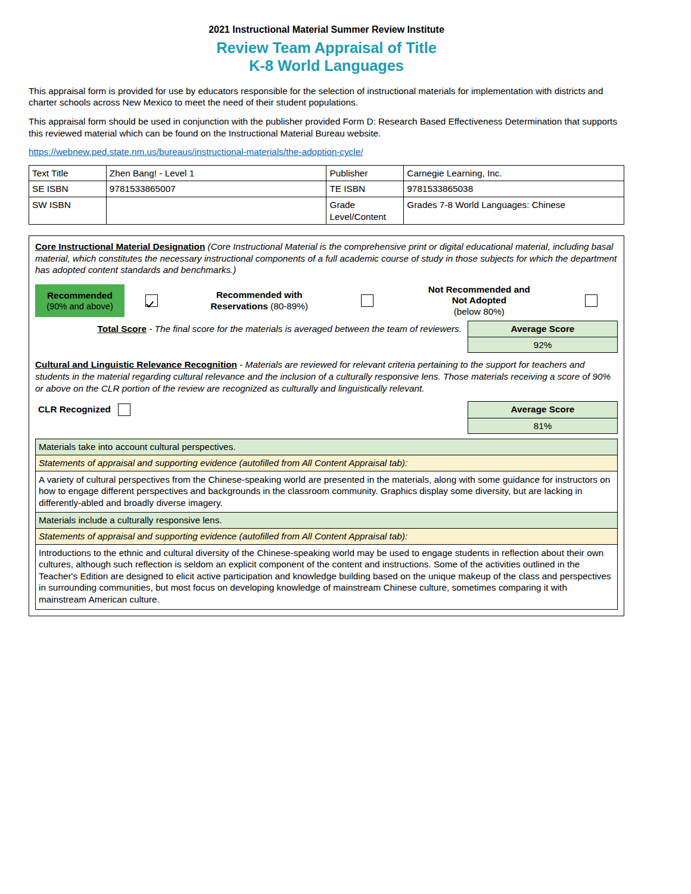2021 Instructional Material Summer Review Institute
Review Team Appraisal of Title
K-8 World Languages
This appraisal form is provided for use by educators responsible for the selection of instructional materials for implementation with districts and charter schools across New Mexico to meet the need of their student populations.
This appraisal form should be used in conjunction with the publisher provided Form D: Research Based Effectiveness Determination that supports this reviewed material which can be found on the Instructional Material Bureau website.
https://webnew.ped.state.nm.us/bureaus/instructional-materials/the-adoption-cycle/
| Text Title | Zhen Bang! - Level 1 | Publisher | Carnegie Learning, Inc. |
| SE ISBN | 9781533865007 | TE ISBN | 9781533865038 |
| SW ISBN | | Grade Level/Content | Grades 7-8 World Languages: Chinese |
| Core Instructional Material Designation (Core Instructional Material is the comprehensive print or digital educational material, including basal material, which constitutes the necessary instructional components of a full academic course of study in those subjects for which the department has adopted content standards and benchmarks.) / Recommended (90% and above) / / Recommended with Reservations (80-89%) / / Not Recommended and Not Adopted (below 80%) / / / Total Score - The final score for the materials is averaged between the team of reviewers. / Average Score / / / 92% / Cultural and Linguistic Relevance Recognition - Materials are reviewed for relevant criteria pertaining to the support for teachers and students in the material regarding cultural relevance and the inclusion of a culturally responsive lens. Those materials receiving a score of 90% or above on the CLR portion of the review are recognized as culturally and linguistically relevant. / CLR Recognized / Average Score / / / 81% / / Materials take into account cultural perspectives. / / Statements of appraisal and supporting evidence (autofilled from All Content Appraisal tab): / / A variety of cultural perspectives from the Chinese-speaking world are presented in the materials, along with some guidance for instructors on how to engage different perspectives and backgrounds in the classroom community. Graphics display some diversity, but are lacking in differently-abled and broadly diverse imagery. / / Materials include a culturally responsive lens. / / Statements of appraisal and supporting evidence (autofilled from All Content Appraisal tab): / / Introductions to the ethnic and cultural diversity of the Chinese-speaking world may be used to engage students in reflection about their own cultures, although such reflection is seldom an explicit component of the content and instructions. Some of the activities outlined in the Teacher's Edition are designed to elicit active participation and knowledge building based on the unique makeup of the class and perspectives in surrounding communities, but most focus on developing knowledge of mainstream Chinese culture, sometimes comparing it with mainstream American culture. / |